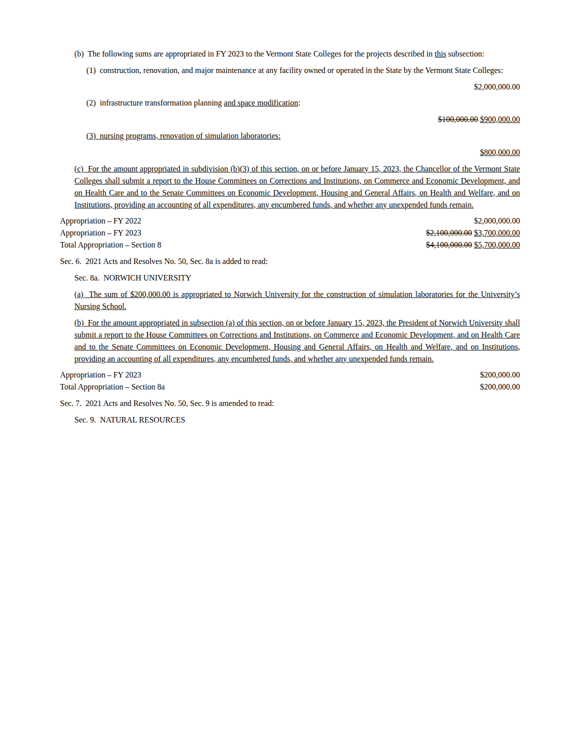(b) The following sums are appropriated in FY 2023 to the Vermont State Colleges for the projects described in this subsection:
(1) construction, renovation, and major maintenance at any facility owned or operated in the State by the Vermont State Colleges:
$2,000,000.00
(2) infrastructure transformation planning and space modification:
$100,000.00 $900,000.00
(3) nursing programs, renovation of simulation laboratories:
$800,000.00
(c) For the amount appropriated in subdivision (b)(3) of this section, on or before January 15, 2023, the Chancellor of the Vermont State Colleges shall submit a report to the House Committees on Corrections and Institutions, on Commerce and Economic Development, and on Health Care and to the Senate Committees on Economic Development, Housing and General Affairs, on Health and Welfare, and on Institutions, providing an accounting of all expenditures, any encumbered funds, and whether any unexpended funds remain.
| Appropriation – FY 2022 | $2,000,000.00 |
| Appropriation – FY 2023 | $2,100,000.00 $3,700,000.00 |
| Total Appropriation – Section 8 | $4,100,000.00 $5,700,000.00 |
Sec. 6. 2021 Acts and Resolves No. 50, Sec. 8a is added to read:
Sec. 8a. NORWICH UNIVERSITY
(a) The sum of $200,000.00 is appropriated to Norwich University for the construction of simulation laboratories for the University’s Nursing School.
(b) For the amount appropriated in subsection (a) of this section, on or before January 15, 2023, the President of Norwich University shall submit a report to the House Committees on Corrections and Institutions, on Commerce and Economic Development, and on Health Care and to the Senate Committees on Economic Development, Housing and General Affairs, on Health and Welfare, and on Institutions, providing an accounting of all expenditures, any encumbered funds, and whether any unexpended funds remain.
| Appropriation – FY 2023 | $200,000.00 |
| Total Appropriation – Section 8a | $200,000.00 |
Sec. 7. 2021 Acts and Resolves No. 50, Sec. 9 is amended to read:
Sec. 9. NATURAL RESOURCES